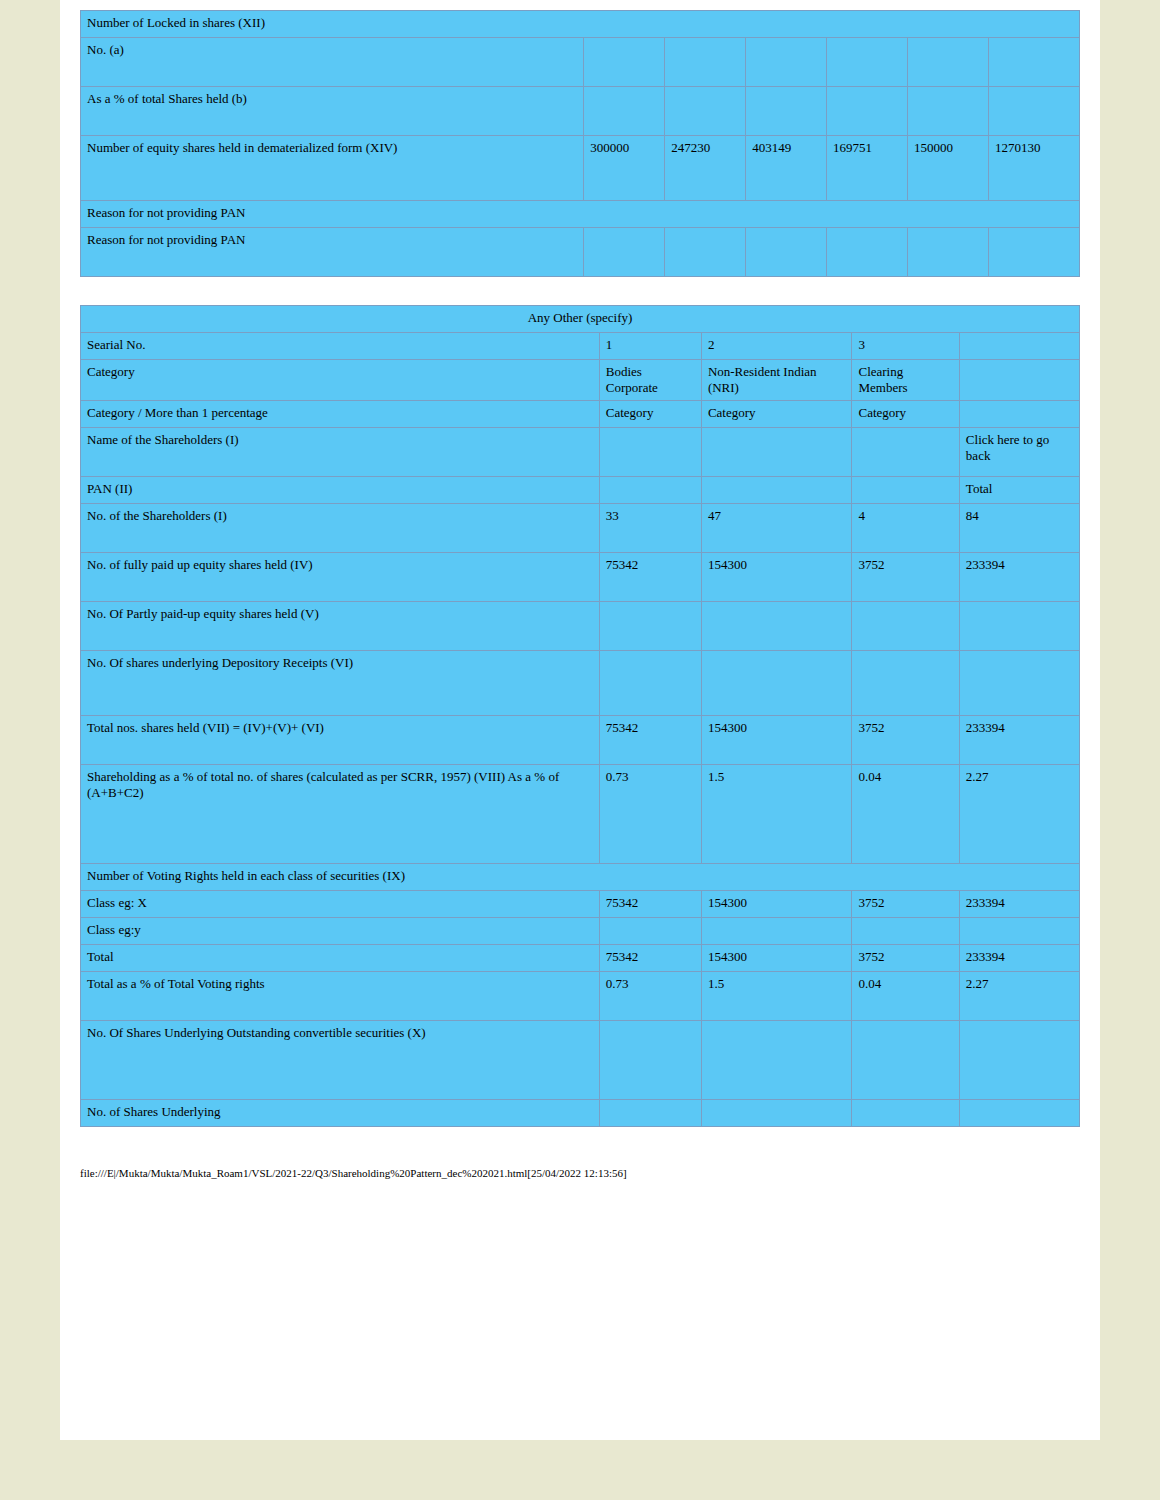| Number of Locked in shares (XII) |
| No. (a) | | | | | | |
| As a % of total Shares held (b) | | | | | | |
| Number of equity shares held in dematerialized form (XIV) | 300000 | 247230 | 403149 | 169751 | 150000 | 1270130 |
| Reason for not providing PAN |
| Reason for not providing PAN | | | | | | |
| Any Other (specify) |
| Searial No. | 1 | 2 | 3 | |
| Category | Bodies Corporate | Non-Resident Indian (NRI) | Clearing Members | |
| Category / More than 1 percentage | Category | Category | Category | |
| Name of the Shareholders (I) | | | | Click here to go back |
| PAN (II) | | | | Total |
| No. of the Shareholders (I) | 33 | 47 | 4 | 84 |
| No. of fully paid up equity shares held (IV) | 75342 | 154300 | 3752 | 233394 |
| No. Of Partly paid-up equity shares held (V) | | | | |
| No. Of shares underlying Depository Receipts (VI) | | | | |
| Total nos. shares held (VII) = (IV)+(V)+ (VI) | 75342 | 154300 | 3752 | 233394 |
| Shareholding as a % of total no. of shares (calculated as per SCRR, 1957) (VIII) As a % of (A+B+C2) | 0.73 | 1.5 | 0.04 | 2.27 |
| Number of Voting Rights held in each class of securities (IX) |
| Class eg: X | 75342 | 154300 | 3752 | 233394 |
| Class eg:y | | | | |
| Total | 75342 | 154300 | 3752 | 233394 |
| Total as a % of Total Voting rights | 0.73 | 1.5 | 0.04 | 2.27 |
| No. Of Shares Underlying Outstanding convertible securities (X) | | | | |
| No. of Shares Underlying | | | | |
file:///E|/Mukta/Mukta/Mukta_Roam1/VSL/2021-22/Q3/Shareholding%20Pattern_dec%202021.html[25/04/2022 12:13:56]